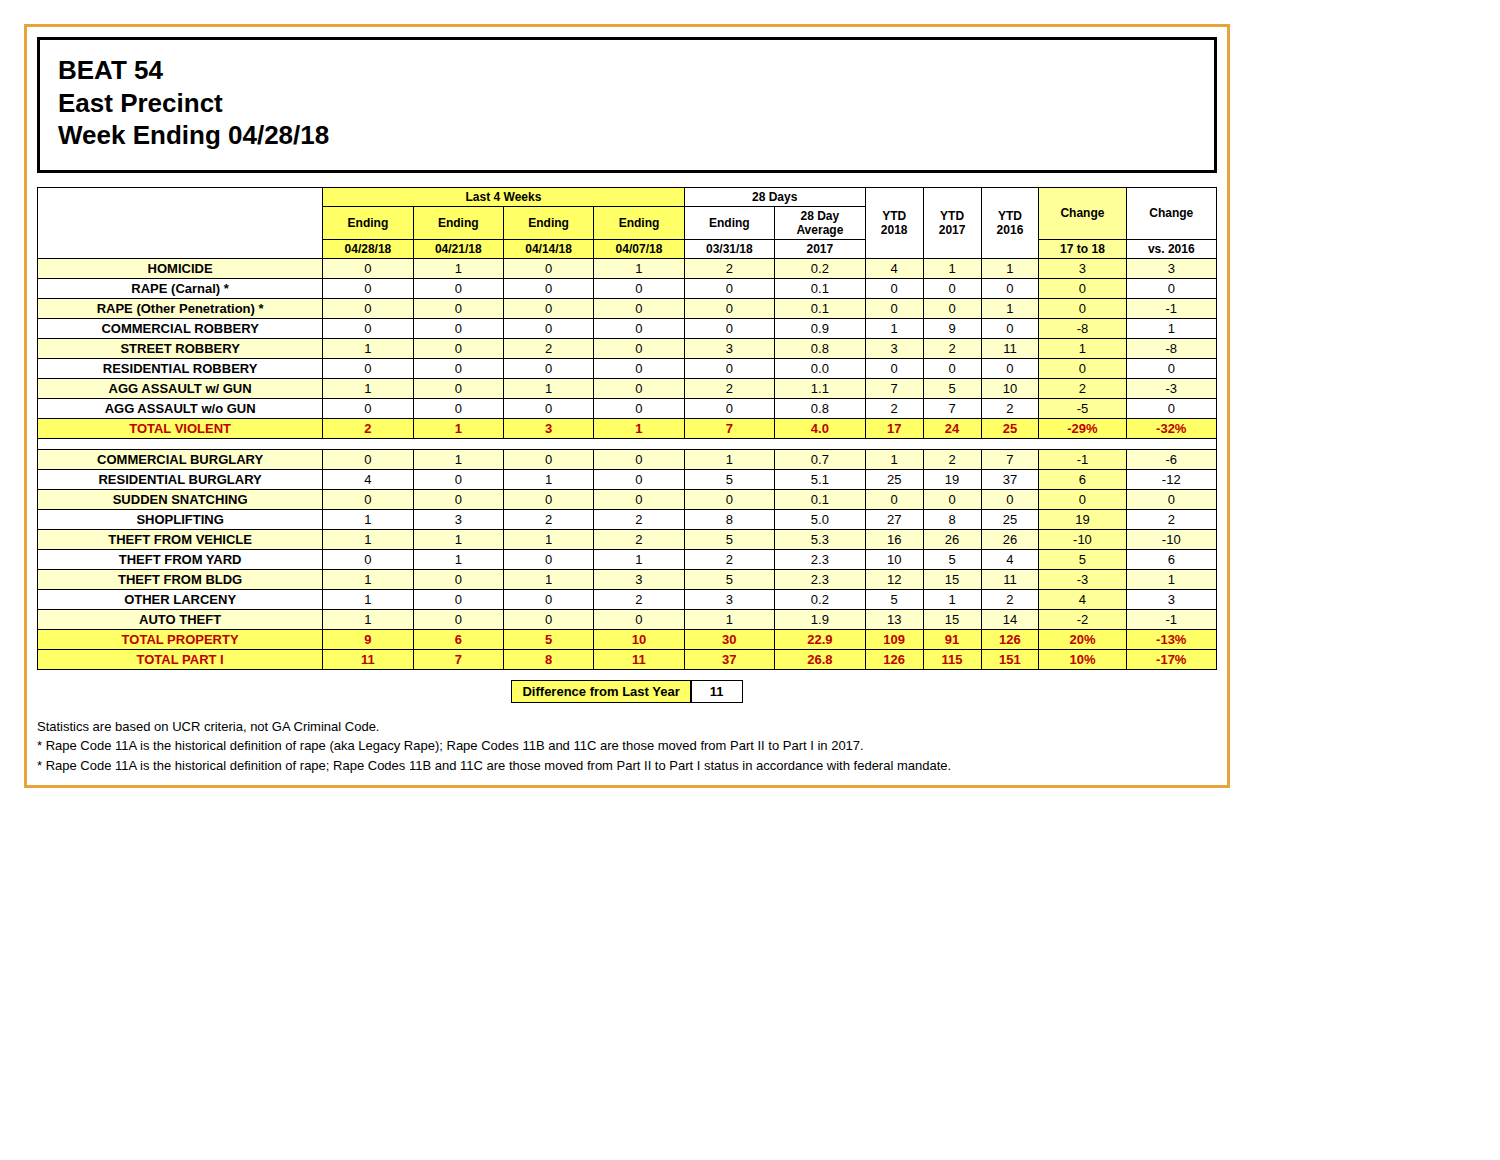BEAT 54
East Precinct
Week Ending 04/28/18
| | Last 4 Weeks | 28 Days | YTD 2018 | YTD 2017 | YTD 2016 | Change | Change |
| --- | --- | --- | --- | --- | --- | --- | --- |
| Ending | Ending | Ending | Ending | Ending | 28 Day Average |
| 04/28/18 | 04/21/18 | 04/14/18 | 04/07/18 | 03/31/18 | 2017 | 17 to 18 | vs. 2016 |
| HOMICIDE | 0 | 1 | 0 | 1 | 2 | 0.2 | 4 | 1 | 1 | 3 | 3 |
| RAPE (Carnal) * | 0 | 0 | 0 | 0 | 0 | 0.1 | 0 | 0 | 0 | 0 | 0 |
| RAPE (Other Penetration) * | 0 | 0 | 0 | 0 | 0 | 0.1 | 0 | 0 | 1 | 0 | -1 |
| COMMERCIAL ROBBERY | 0 | 0 | 0 | 0 | 0 | 0.9 | 1 | 9 | 0 | -8 | 1 |
| STREET ROBBERY | 1 | 0 | 2 | 0 | 3 | 0.8 | 3 | 2 | 11 | 1 | -8 |
| RESIDENTIAL ROBBERY | 0 | 0 | 0 | 0 | 0 | 0.0 | 0 | 0 | 0 | 0 | 0 |
| AGG ASSAULT w/ GUN | 1 | 0 | 1 | 0 | 2 | 1.1 | 7 | 5 | 10 | 2 | -3 |
| AGG ASSAULT w/o GUN | 0 | 0 | 0 | 0 | 0 | 0.8 | 2 | 7 | 2 | -5 | 0 |
| TOTAL VIOLENT | 2 | 1 | 3 | 1 | 7 | 4.0 | 17 | 24 | 25 | -29% | -32% |
| COMMERCIAL BURGLARY | 0 | 1 | 0 | 0 | 1 | 0.7 | 1 | 2 | 7 | -1 | -6 |
| RESIDENTIAL BURGLARY | 4 | 0 | 1 | 0 | 5 | 5.1 | 25 | 19 | 37 | 6 | -12 |
| SUDDEN SNATCHING | 0 | 0 | 0 | 0 | 0 | 0.1 | 0 | 0 | 0 | 0 | 0 |
| SHOPLIFTING | 1 | 3 | 2 | 2 | 8 | 5.0 | 27 | 8 | 25 | 19 | 2 |
| THEFT FROM VEHICLE | 1 | 1 | 1 | 2 | 5 | 5.3 | 16 | 26 | 26 | -10 | -10 |
| THEFT FROM YARD | 0 | 1 | 0 | 1 | 2 | 2.3 | 10 | 5 | 4 | 5 | 6 |
| THEFT FROM BLDG | 1 | 0 | 1 | 3 | 5 | 2.3 | 12 | 15 | 11 | -3 | 1 |
| OTHER LARCENY | 1 | 0 | 0 | 2 | 3 | 0.2 | 5 | 1 | 2 | 4 | 3 |
| AUTO THEFT | 1 | 0 | 0 | 0 | 1 | 1.9 | 13 | 15 | 14 | -2 | -1 |
| TOTAL PROPERTY | 9 | 6 | 5 | 10 | 30 | 22.9 | 109 | 91 | 126 | 20% | -13% |
| TOTAL PART I | 11 | 7 | 8 | 11 | 37 | 26.8 | 126 | 115 | 151 | 10% | -17% |
Difference from Last Year
11
Statistics are based on UCR criteria, not GA Criminal Code.
* Rape Code 11A is the historical definition of rape (aka Legacy Rape); Rape Codes 11B and 11C are those moved from Part II to Part I in 2017.
* Rape Code 11A is the historical definition of rape; Rape Codes 11B and 11C are those moved from Part II to Part I status in accordance with federal mandate.